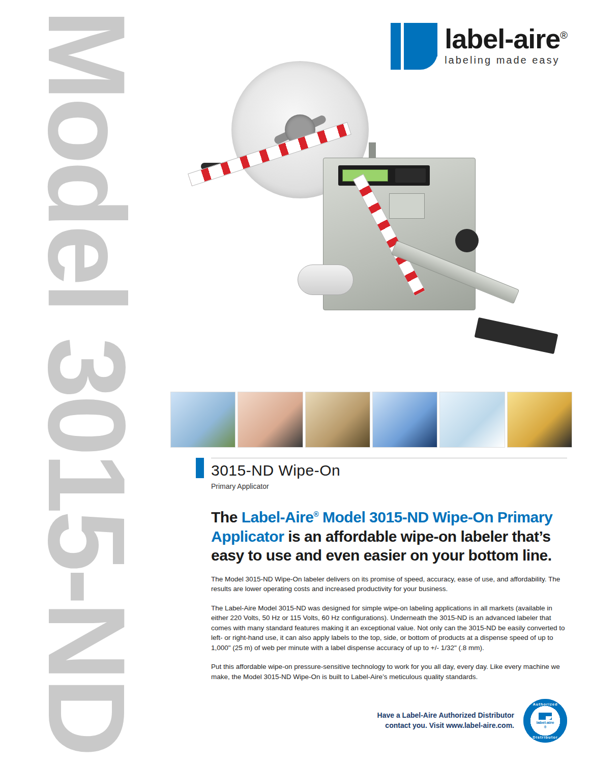Model 3015-ND
label-aire®
labeling made easy
3015-ND Wipe-On
Primary Applicator
The Label-Aire® Model 3015-ND Wipe-On Primary Applicator is an affordable wipe-on labeler that’s easy to use and even easier on your bottom line.
The Model 3015-ND Wipe-On labeler delivers on its promise of speed, accuracy, ease of use, and affordability. The results are lower operating costs and increased productivity for your business.
The Label-Aire Model 3015-ND was designed for simple wipe-on labeling applications in all markets (available in either 220 Volts, 50 Hz or 115 Volts, 60 Hz configurations). Underneath the 3015-ND is an advanced labeler that comes with many standard features making it an exceptional value. Not only can the 3015-ND be easily converted to left- or right-hand use, it can also apply labels to the top, side, or bottom of products at a dispense speed of up to 1,000" (25 m) of web per minute with a label dispense accuracy of up to +/- 1/32" (.8 mm).
Put this affordable wipe-on pressure-sensitive technology to work for you all day, every day. Like every machine we make, the Model 3015-ND Wipe-On is built to Label-Aire’s meticulous quality standards.
Have a Label-Aire Authorized Distributor
contact you. Visit www.label-aire.com.
Authorized
label-aire®
Distributor